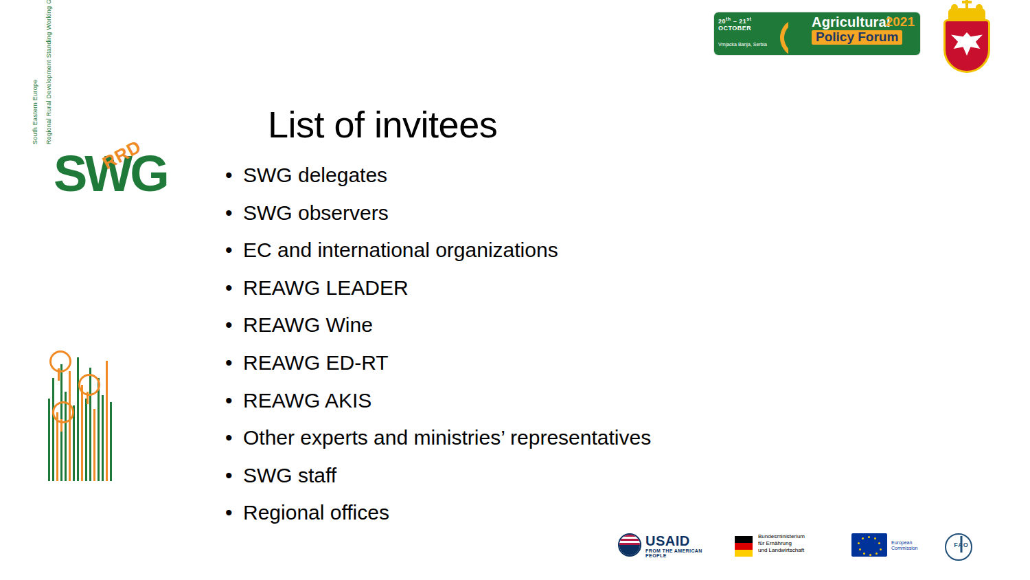20th – 21st OCTOBER Vrnjacka Banja, Serbia
2021
Agricultural
Policy Forum
South Eastern Europe
Regional Rural Development Standing Working Group
SWG
RRD
List of invitees
SWG delegates
SWG observers
EC and international organizations
REAWG LEADER
REAWG Wine
REAWG ED-RT
REAWG AKIS
Other experts and ministries’ representatives
SWG staff
Regional offices
USAID
FROM THE AMERICAN PEOPLE
Bundesministerium
für Ernährung
und Landwirtschaft
European
Commission
FAO